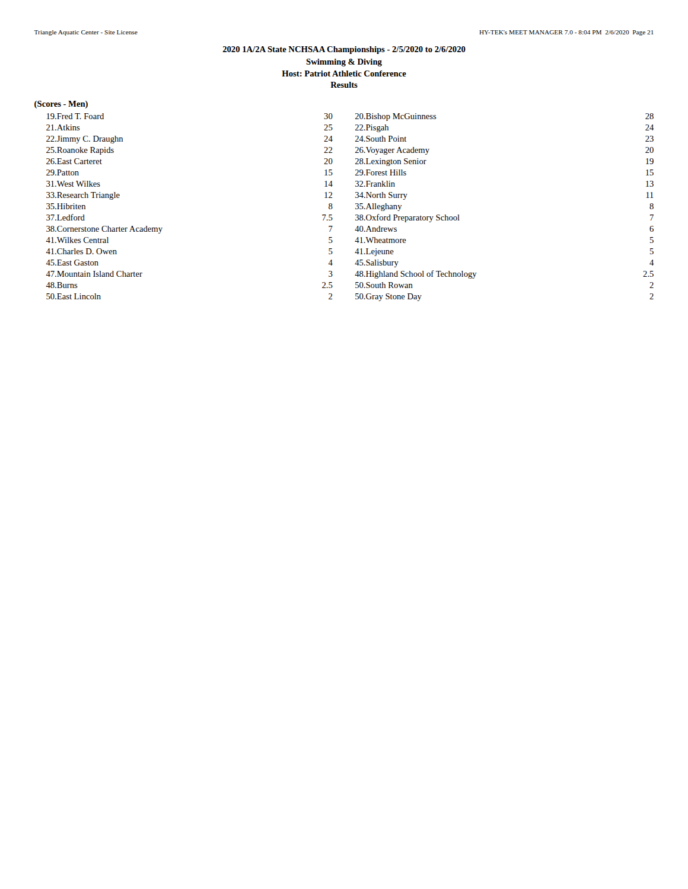Triangle Aquatic Center - Site License
HY-TEK's MEET MANAGER 7.0 - 8:04 PM 2/6/2020 Page 21
2020 1A/2A State NCHSAA Championships - 2/5/2020 to 2/6/2020
Swimming & Diving
Host: Patriot Athletic Conference
Results
(Scores - Men)
| 19. | Fred T. Foard | 30 | | 20. | Bishop McGuinness | 28 |
| 21. | Atkins | 25 | | 22. | Pisgah | 24 |
| 22. | Jimmy C. Draughn | 24 | | 24. | South Point | 23 |
| 25. | Roanoke Rapids | 22 | | 26. | Voyager Academy | 20 |
| 26. | East Carteret | 20 | | 28. | Lexington Senior | 19 |
| 29. | Patton | 15 | | 29. | Forest Hills | 15 |
| 31. | West Wilkes | 14 | | 32. | Franklin | 13 |
| 33. | Research Triangle | 12 | | 34. | North Surry | 11 |
| 35. | Hibriten | 8 | | 35. | Alleghany | 8 |
| 37. | Ledford | 7.5 | | 38. | Oxford Preparatory School | 7 |
| 38. | Cornerstone Charter Academy | 7 | | 40. | Andrews | 6 |
| 41. | Wilkes Central | 5 | | 41. | Wheatmore | 5 |
| 41. | Charles D. Owen | 5 | | 41. | Lejeune | 5 |
| 45. | East Gaston | 4 | | 45. | Salisbury | 4 |
| 47. | Mountain Island Charter | 3 | | 48. | Highland School of Technology | 2.5 |
| 48. | Burns | 2.5 | | 50. | South Rowan | 2 |
| 50. | East Lincoln | 2 | | 50. | Gray Stone Day | 2 |